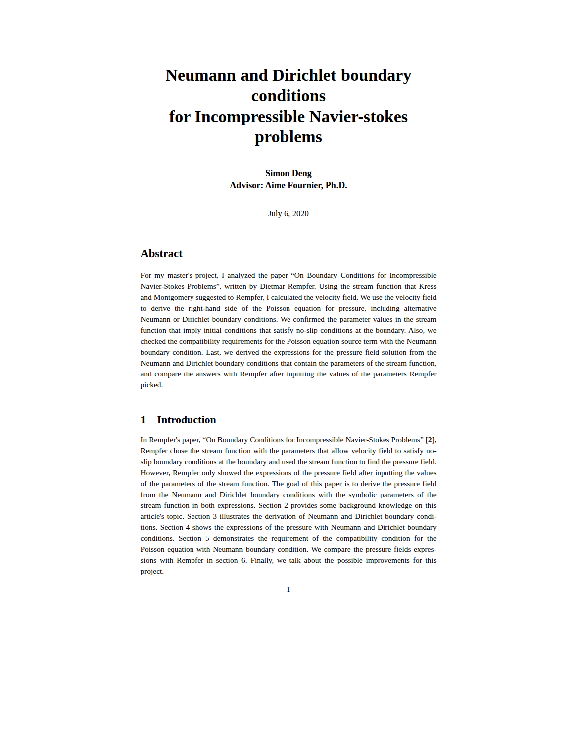Neumann and Dirichlet boundary conditions
for Incompressible Navier-stokes problems
Simon Deng
Advisor: Aime Fournier, Ph.D.
July 6, 2020
Abstract
For my master's project, I analyzed the paper “On Boundary Conditions for Incompressible Navier-Stokes Problems”, written by Dietmar Rempfer. Using the stream function that Kress and Montgomery suggested to Rempfer, I calculated the velocity field. We use the velocity field to derive the right-hand side of the Poisson equation for pressure, including alternative Neumann or Dirichlet boundary conditions. We confirmed the parameter values in the stream function that imply initial conditions that satisfy no-slip conditions at the boundary. Also, we checked the compatibility requirements for the Poisson equation source term with the Neumann boundary condition. Last, we derived the expressions for the pressure field solution from the Neumann and Dirichlet boundary conditions that contain the parameters of the stream function, and compare the answers with Rempfer after inputting the values of the parameters Rempfer picked.
1 Introduction
In Rempfer's paper, “On Boundary Conditions for Incompressible Navier-Stokes Problems” [2], Rempfer chose the stream function with the parameters that allow velocity field to satisfy no-slip boundary conditions at the boundary and used the stream function to find the pressure field. However, Rempfer only showed the expressions of the pressure field after inputting the values of the parameters of the stream function. The goal of this paper is to derive the pressure field from the Neumann and Dirichlet boundary conditions with the symbolic parameters of the stream function in both expressions. Section 2 provides some background knowledge on this article's topic. Section 3 illustrates the derivation of Neumann and Dirichlet boundary conditions. Section 4 shows the expressions of the pressure with Neumann and Dirichlet boundary conditions. Section 5 demonstrates the requirement of the compatibility condition for the Poisson equation with Neumann boundary condition. We compare the pressure fields expressions with Rempfer in section 6. Finally, we talk about the possible improvements for this project.
1